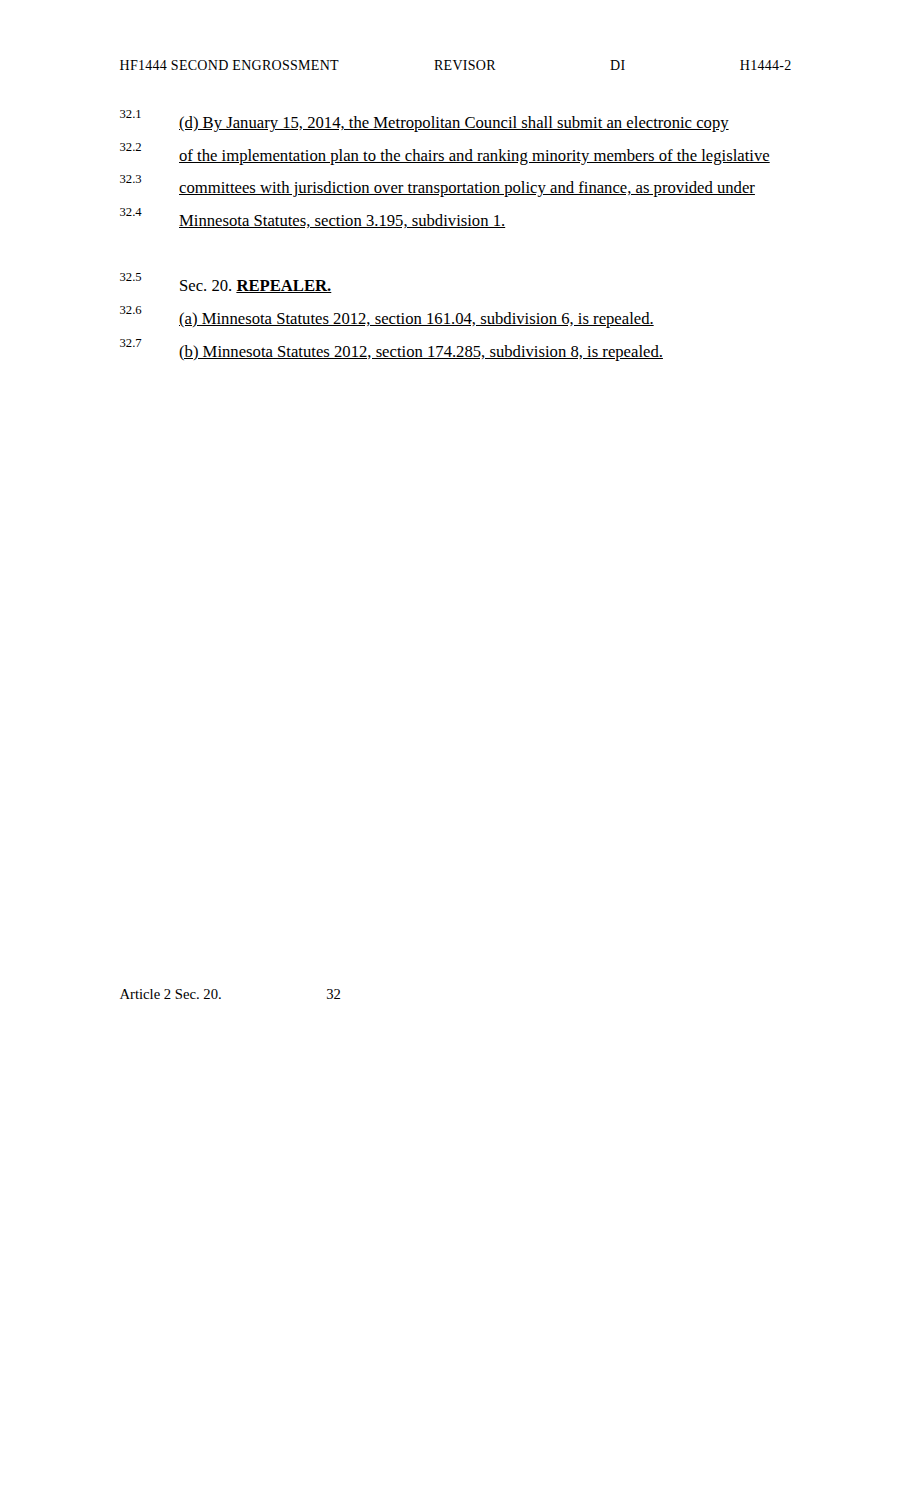HF1444 SECOND ENGROSSMENT REVISOR DI H1444-2
| 32.1 | (d) By January 15, 2014, the Metropolitan Council shall submit an electronic copy |
| 32.2 | of the implementation plan to the chairs and ranking minority members of the legislative |
| 32.3 | committees with jurisdiction over transportation policy and finance, as provided under |
| 32.4 | Minnesota Statutes, section 3.195, subdivision 1. |
| 32.5 | Sec. 20. REPEALER. |
| 32.6 | (a) Minnesota Statutes 2012, section 161.04, subdivision 6, is repealed. |
| 32.7 | (b) Minnesota Statutes 2012, section 174.285, subdivision 8, is repealed. |
Article 2 Sec. 20. 32